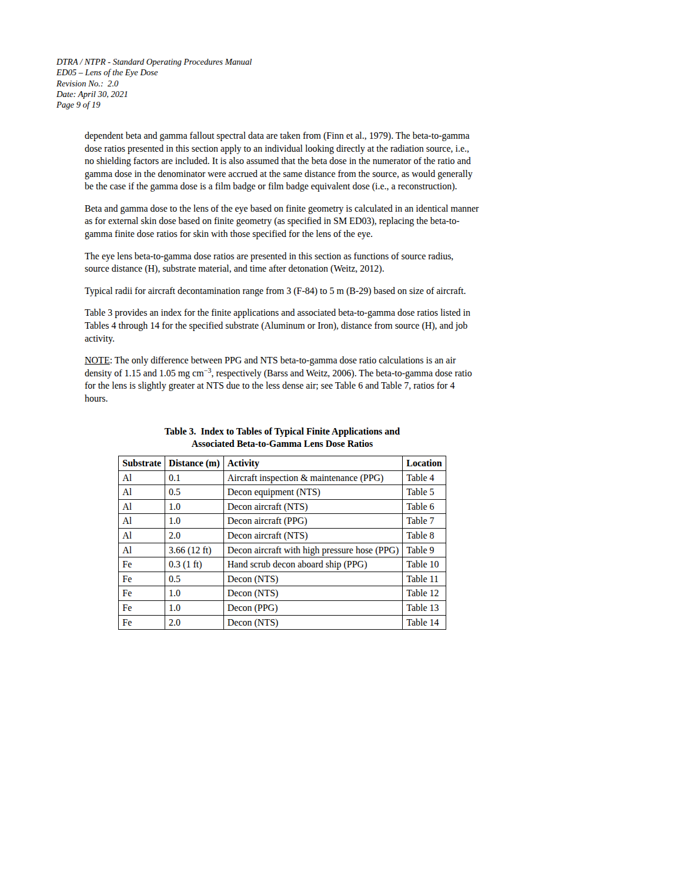DTRA / NTPR - Standard Operating Procedures Manual
ED05 – Lens of the Eye Dose
Revision No.: 2.0
Date: April 30, 2021
Page 9 of 19
dependent beta and gamma fallout spectral data are taken from (Finn et al., 1979). The beta-to-gamma dose ratios presented in this section apply to an individual looking directly at the radiation source, i.e., no shielding factors are included. It is also assumed that the beta dose in the numerator of the ratio and gamma dose in the denominator were accrued at the same distance from the source, as would generally be the case if the gamma dose is a film badge or film badge equivalent dose (i.e., a reconstruction).
Beta and gamma dose to the lens of the eye based on finite geometry is calculated in an identical manner as for external skin dose based on finite geometry (as specified in SM ED03), replacing the beta-to-gamma finite dose ratios for skin with those specified for the lens of the eye.
The eye lens beta-to-gamma dose ratios are presented in this section as functions of source radius, source distance (H), substrate material, and time after detonation (Weitz, 2012).
Typical radii for aircraft decontamination range from 3 (F-84) to 5 m (B-29) based on size of aircraft.
Table 3 provides an index for the finite applications and associated beta-to-gamma dose ratios listed in Tables 4 through 14 for the specified substrate (Aluminum or Iron), distance from source (H), and job activity.
NOTE: The only difference between PPG and NTS beta-to-gamma dose ratio calculations is an air density of 1.15 and 1.05 mg cm−3, respectively (Barss and Weitz, 2006). The beta-to-gamma dose ratio for the lens is slightly greater at NTS due to the less dense air; see Table 6 and Table 7, ratios for 4 hours.
Table 3. Index to Tables of Typical Finite Applications and Associated Beta-to-Gamma Lens Dose Ratios
| Substrate | Distance (m) | Activity | Location |
| --- | --- | --- | --- |
| Al | 0.1 | Aircraft inspection & maintenance (PPG) | Table 4 |
| Al | 0.5 | Decon equipment (NTS) | Table 5 |
| Al | 1.0 | Decon aircraft (NTS) | Table 6 |
| Al | 1.0 | Decon aircraft (PPG) | Table 7 |
| Al | 2.0 | Decon aircraft (NTS) | Table 8 |
| Al | 3.66 (12 ft) | Decon aircraft with high pressure hose (PPG) | Table 9 |
| Fe | 0.3 (1 ft) | Hand scrub decon aboard ship (PPG) | Table 10 |
| Fe | 0.5 | Decon (NTS) | Table 11 |
| Fe | 1.0 | Decon (NTS) | Table 12 |
| Fe | 1.0 | Decon (PPG) | Table 13 |
| Fe | 2.0 | Decon (NTS) | Table 14 |